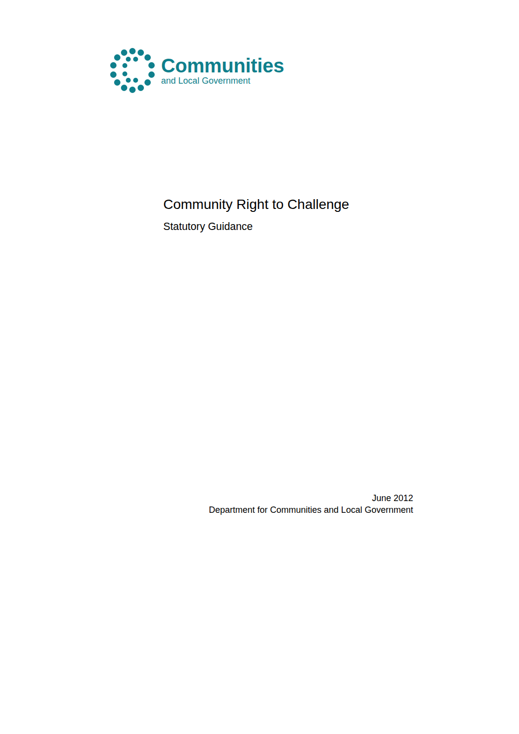Communities
and Local Government
Community Right to Challenge
Statutory Guidance
June 2012
Department for Communities and Local Government